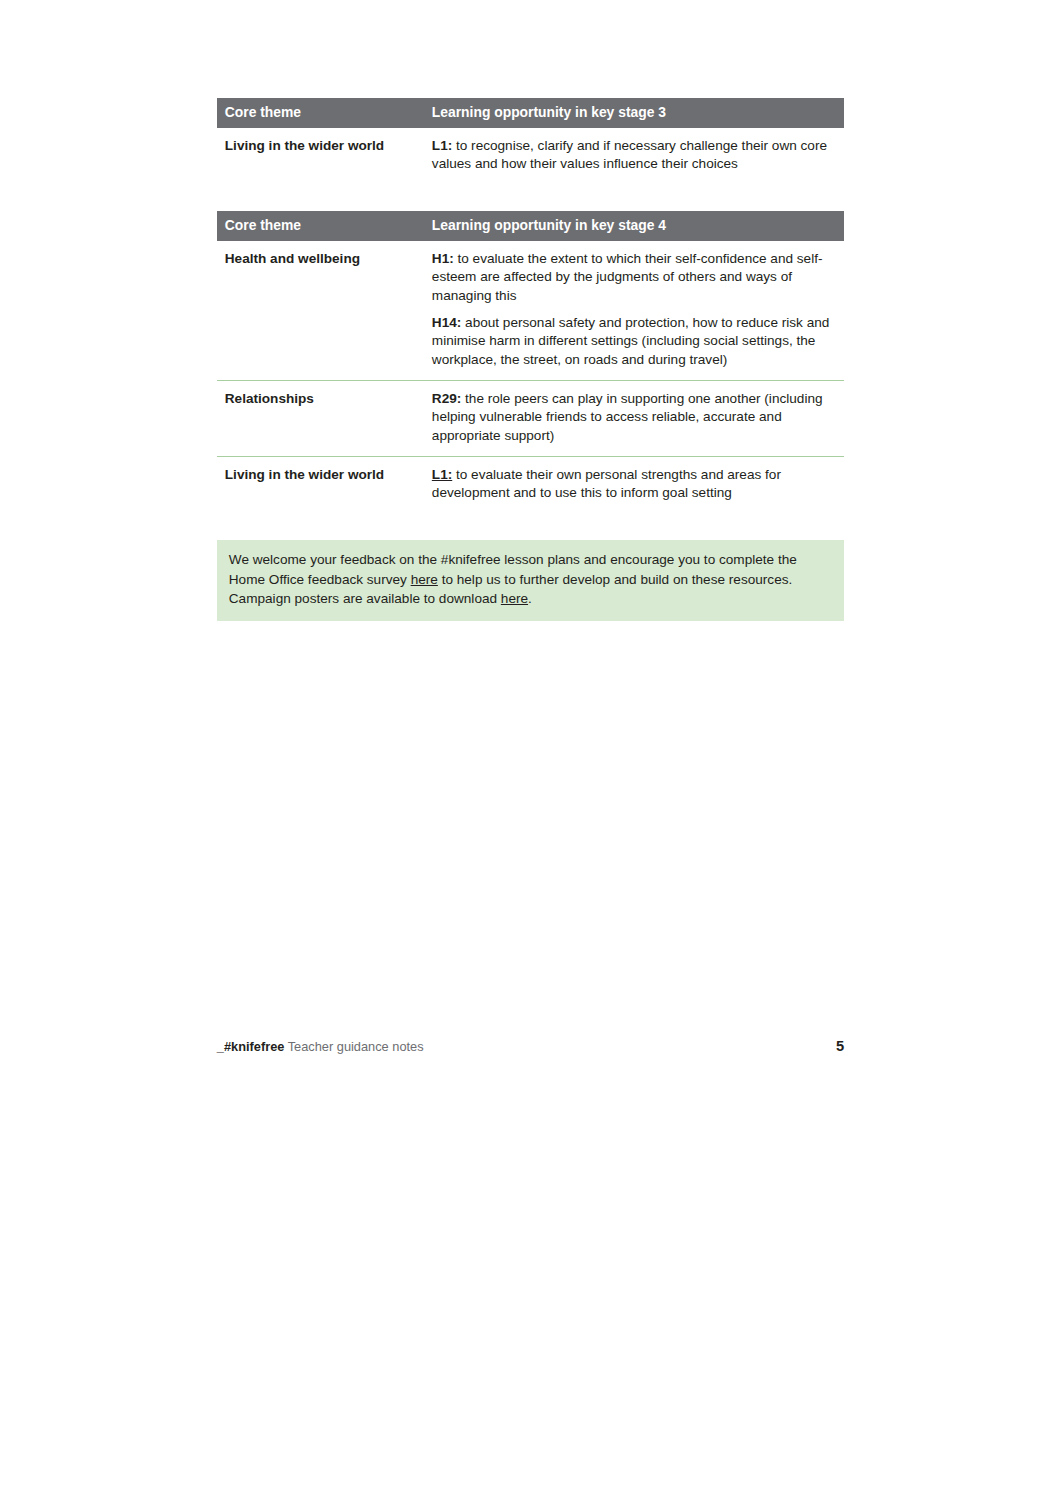| Core theme | Learning opportunity in key stage 3 |
| --- | --- |
| Living in the wider world | L1: to recognise, clarify and if necessary challenge their own core values and how their values influence their choices |
| Core theme | Learning opportunity in key stage 4 |
| --- | --- |
| Health and wellbeing | H1: to evaluate the extent to which their self-confidence and self-esteem are affected by the judgments of others and ways of managing this H14: about personal safety and protection, how to reduce risk and minimise harm in different settings (including social settings, the workplace, the street, on roads and during travel) |
| Relationships | R29: the role peers can play in supporting one another (including helping vulnerable friends to access reliable, accurate and appropriate support) |
| Living in the wider world | L1: to evaluate their own personal strengths and areas for development and to use this to inform goal setting |
We welcome your feedback on the #knifefree lesson plans and encourage you to complete the Home Office feedback survey here to help us to further develop and build on these resources. Campaign posters are available to download here.
_#knifefree Teacher guidance notes
5